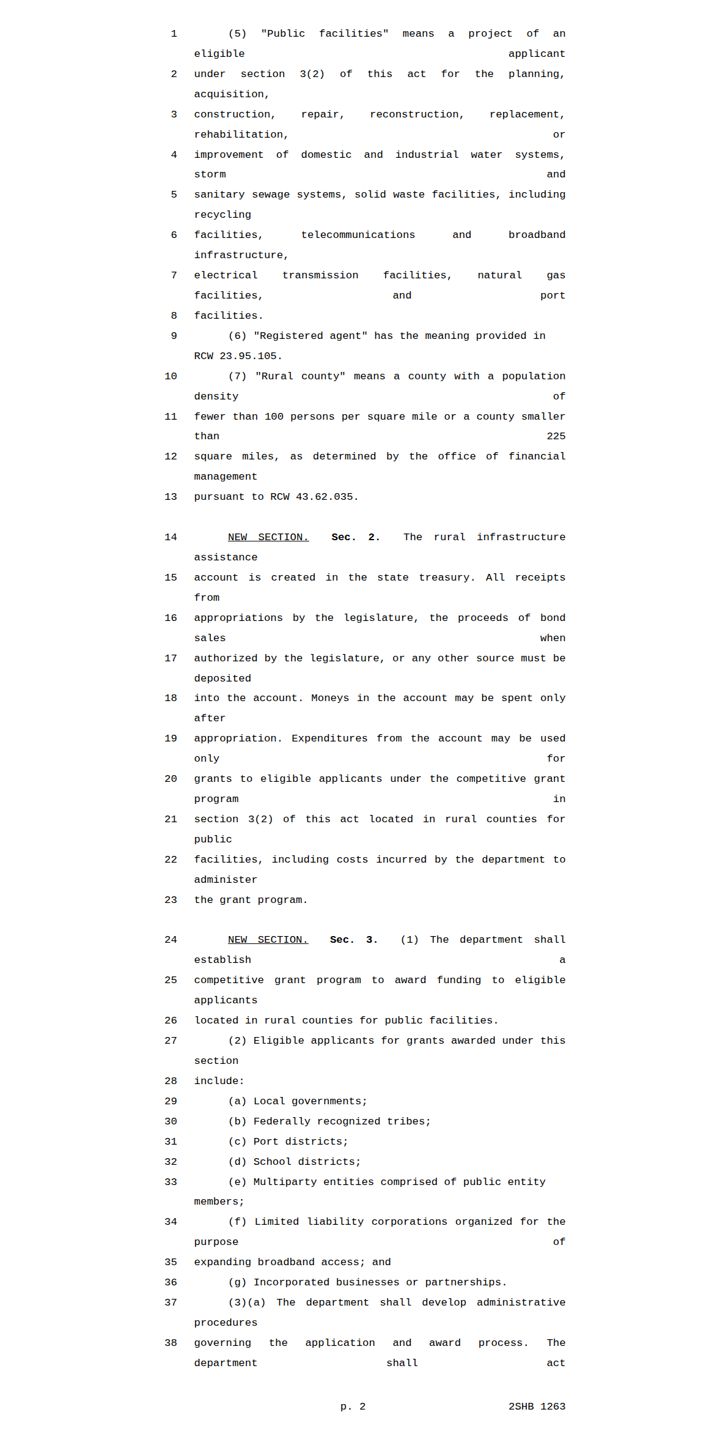1
(5) "Public facilities" means a project of an eligible applicant
2
under section 3(2) of this act for the planning, acquisition,
3
construction, repair, reconstruction, replacement, rehabilitation, or
4
improvement of domestic and industrial water systems, storm and
5
sanitary sewage systems, solid waste facilities, including recycling
6
facilities, telecommunications and broadband infrastructure,
7
electrical transmission facilities, natural gas facilities, and port
8
facilities.
9
(6) "Registered agent" has the meaning provided in RCW 23.95.105.
10
(7) "Rural county" means a county with a population density of
11
fewer than 100 persons per square mile or a county smaller than 225
12
square miles, as determined by the office of financial management
13
pursuant to RCW 43.62.035.
14
NEW SECTION. Sec. 2. The rural infrastructure assistance
15
account is created in the state treasury. All receipts from
16
appropriations by the legislature, the proceeds of bond sales when
17
authorized by the legislature, or any other source must be deposited
18
into the account. Moneys in the account may be spent only after
19
appropriation. Expenditures from the account may be used only for
20
grants to eligible applicants under the competitive grant program in
21
section 3(2) of this act located in rural counties for public
22
facilities, including costs incurred by the department to administer
23
the grant program.
24
NEW SECTION. Sec. 3. (1) The department shall establish a
25
competitive grant program to award funding to eligible applicants
26
located in rural counties for public facilities.
27
(2) Eligible applicants for grants awarded under this section
28
include:
29
(a) Local governments;
30
(b) Federally recognized tribes;
31
(c) Port districts;
32
(d) School districts;
33
(e) Multiparty entities comprised of public entity members;
34
(f) Limited liability corporations organized for the purpose of
35
expanding broadband access; and
36
(g) Incorporated businesses or partnerships.
37
(3)(a) The department shall develop administrative procedures
38
governing the application and award process. The department shall act
p. 2
2SHB 1263